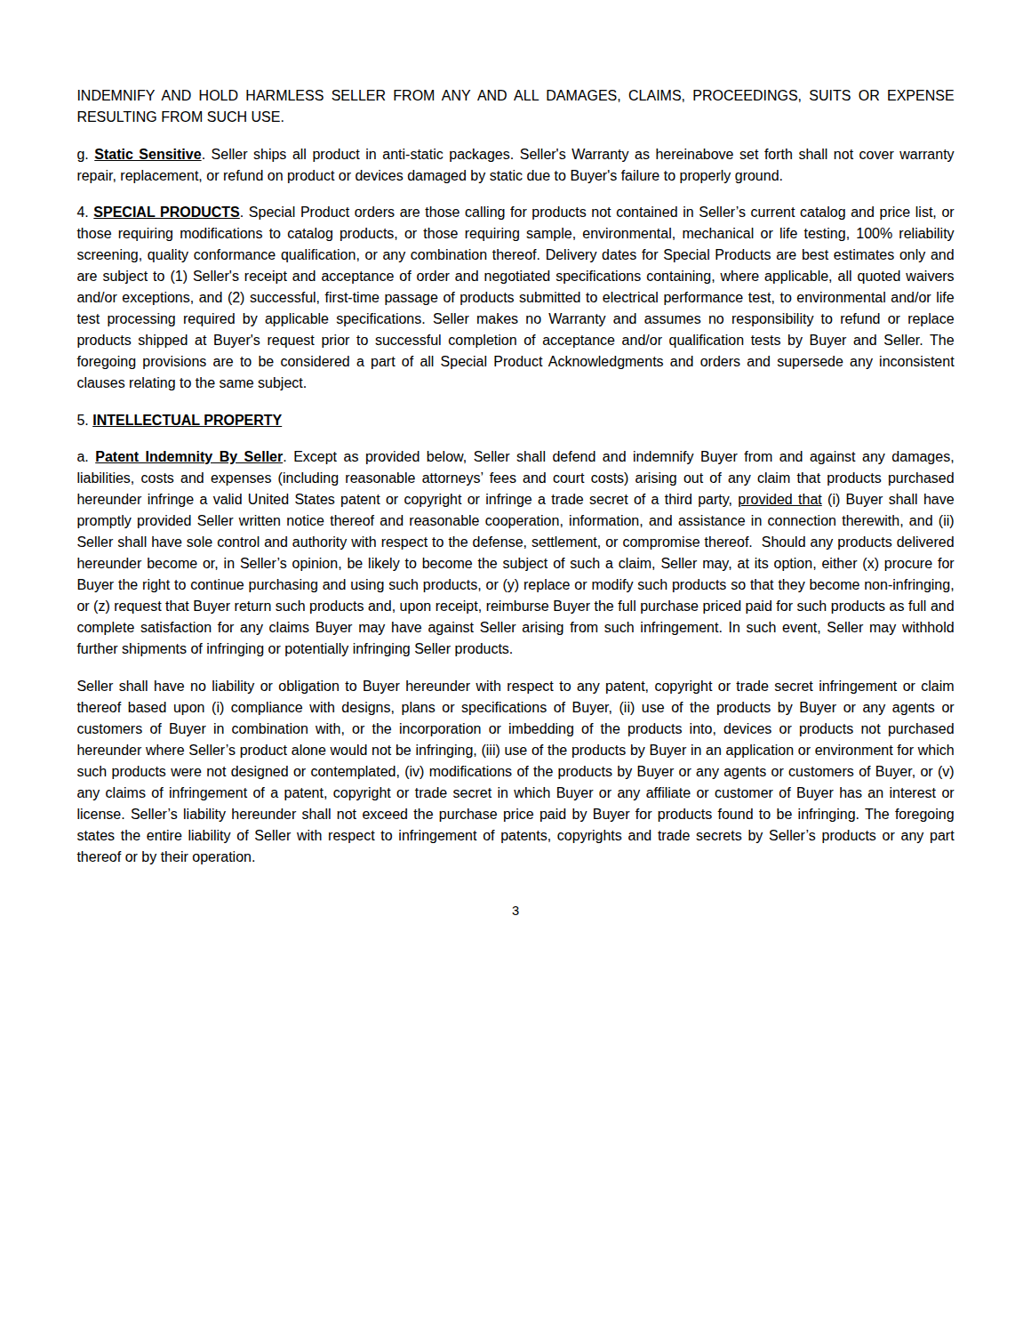INDEMNIFY AND HOLD HARMLESS SELLER FROM ANY AND ALL DAMAGES, CLAIMS, PROCEEDINGS, SUITS OR EXPENSE RESULTING FROM SUCH USE.
g. Static Sensitive. Seller ships all product in anti-static packages. Seller's Warranty as hereinabove set forth shall not cover warranty repair, replacement, or refund on product or devices damaged by static due to Buyer's failure to properly ground.
4. SPECIAL PRODUCTS. Special Product orders are those calling for products not contained in Seller’s current catalog and price list, or those requiring modifications to catalog products, or those requiring sample, environmental, mechanical or life testing, 100% reliability screening, quality conformance qualification, or any combination thereof. Delivery dates for Special Products are best estimates only and are subject to (1) Seller's receipt and acceptance of order and negotiated specifications containing, where applicable, all quoted waivers and/or exceptions, and (2) successful, first-time passage of products submitted to electrical performance test, to environmental and/or life test processing required by applicable specifications. Seller makes no Warranty and assumes no responsibility to refund or replace products shipped at Buyer's request prior to successful completion of acceptance and/or qualification tests by Buyer and Seller. The foregoing provisions are to be considered a part of all Special Product Acknowledgments and orders and supersede any inconsistent clauses relating to the same subject.
5. INTELLECTUAL PROPERTY
a. Patent Indemnity By Seller. Except as provided below, Seller shall defend and indemnify Buyer from and against any damages, liabilities, costs and expenses (including reasonable attorneys’ fees and court costs) arising out of any claim that products purchased hereunder infringe a valid United States patent or copyright or infringe a trade secret of a third party, provided that (i) Buyer shall have promptly provided Seller written notice thereof and reasonable cooperation, information, and assistance in connection therewith, and (ii) Seller shall have sole control and authority with respect to the defense, settlement, or compromise thereof. Should any products delivered hereunder become or, in Seller’s opinion, be likely to become the subject of such a claim, Seller may, at its option, either (x) procure for Buyer the right to continue purchasing and using such products, or (y) replace or modify such products so that they become non-infringing, or (z) request that Buyer return such products and, upon receipt, reimburse Buyer the full purchase priced paid for such products as full and complete satisfaction for any claims Buyer may have against Seller arising from such infringement. In such event, Seller may withhold further shipments of infringing or potentially infringing Seller products.
Seller shall have no liability or obligation to Buyer hereunder with respect to any patent, copyright or trade secret infringement or claim thereof based upon (i) compliance with designs, plans or specifications of Buyer, (ii) use of the products by Buyer or any agents or customers of Buyer in combination with, or the incorporation or imbedding of the products into, devices or products not purchased hereunder where Seller’s product alone would not be infringing, (iii) use of the products by Buyer in an application or environment for which such products were not designed or contemplated, (iv) modifications of the products by Buyer or any agents or customers of Buyer, or (v) any claims of infringement of a patent, copyright or trade secret in which Buyer or any affiliate or customer of Buyer has an interest or license. Seller’s liability hereunder shall not exceed the purchase price paid by Buyer for products found to be infringing. The foregoing states the entire liability of Seller with respect to infringement of patents, copyrights and trade secrets by Seller’s products or any part thereof or by their operation.
3